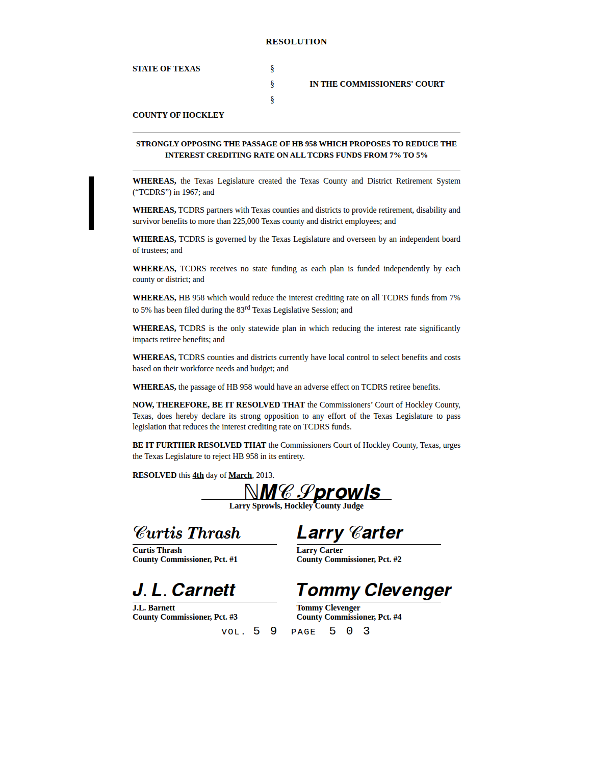RESOLUTION
| STATE OF TEXAS | § § § | IN THE COMMISSIONERS' COURT |
| COUNTY OF HOCKLEY | | |
STRONGLY OPPOSING THE PASSAGE OF HB 958 WHICH PROPOSES TO REDUCE THE
INTEREST CREDITING RATE ON ALL TCDRS FUNDS FROM 7% TO 5%
WHEREAS, the Texas Legislature created the Texas County and District Retirement System (“TCDRS”) in 1967; and
WHEREAS, TCDRS partners with Texas counties and districts to provide retirement, disability and survivor benefits to more than 225,000 Texas county and district employees; and
WHEREAS, TCDRS is governed by the Texas Legislature and overseen by an independent board of trustees; and
WHEREAS, TCDRS receives no state funding as each plan is funded independently by each county or district; and
WHEREAS, HB 958 which would reduce the interest crediting rate on all TCDRS funds from 7% to 5% has been filed during the 83rd Texas Legislative Session; and
WHEREAS, TCDRS is the only statewide plan in which reducing the interest rate significantly impacts retiree benefits; and
WHEREAS, TCDRS counties and districts currently have local control to select benefits and costs based on their workforce needs and budget; and
WHEREAS, the passage of HB 958 would have an adverse effect on TCDRS retiree benefits.
NOW, THEREFORE, BE IT RESOLVED THAT the Commissioners’ Court of Hockley County, Texas, does hereby declare its strong opposition to any effort of the Texas Legislature to pass legislation that reduces the interest crediting rate on TCDRS funds.
BE IT FURTHER RESOLVED THAT the Commissioners Court of Hockley County, Texas, urges the Texas Legislature to reject HB 958 in its entirety.
RESOLVED this 4th day of March, 2013.
ℕ𝑴𝒞 𝒮𝒑𝒓𝒐𝒘𝒍𝒔
Larry Sprowls, Hockley County Judge
| 𝒞𝒖𝒓𝒕𝒊𝒔 𝑻𝒉𝒓𝒂𝒔𝒉 Curtis Thrash County Commissioner, Pct. #1 | 𝑳𝒂𝒓𝒓𝒚 𝒞𝒂𝒓𝒕𝒆𝒓 Larry Carter County Commissioner, Pct. #2 |
| 𝑱. 𝑳. 𝑪𝒂𝒓𝒏𝒆𝒕𝒕 J.L. Barnett County Commissioner, Pct. #3 | 𝑻𝒐𝒎𝒎𝒚 𝑪𝒍𝒆𝒗𝒆𝒏𝒈𝒆𝒓 Tommy Clevenger County Commissioner, Pct. #4 |
VOL. 5 9 PAGE 5 0 3